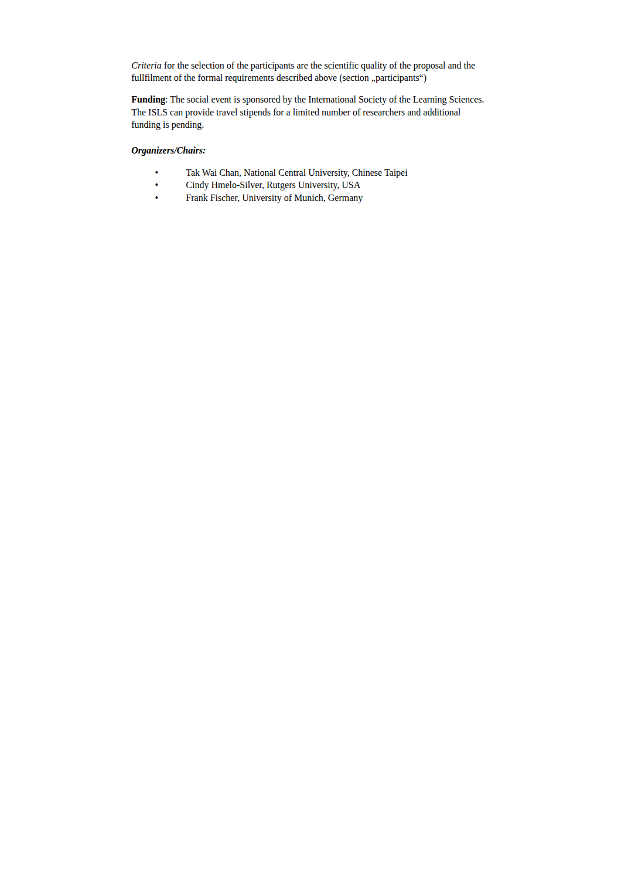Criteria for the selection of the participants are the scientific quality of the proposal and the fullfilment of the formal requirements described above (section „participants“)
Funding: The social event is sponsored by the International Society of the Learning Sciences. The ISLS can provide travel stipends for a limited number of researchers and additional funding is pending.
Organizers/Chairs:
Tak Wai Chan, National Central University, Chinese Taipei
Cindy Hmelo-Silver, Rutgers University, USA
Frank Fischer, University of Munich, Germany